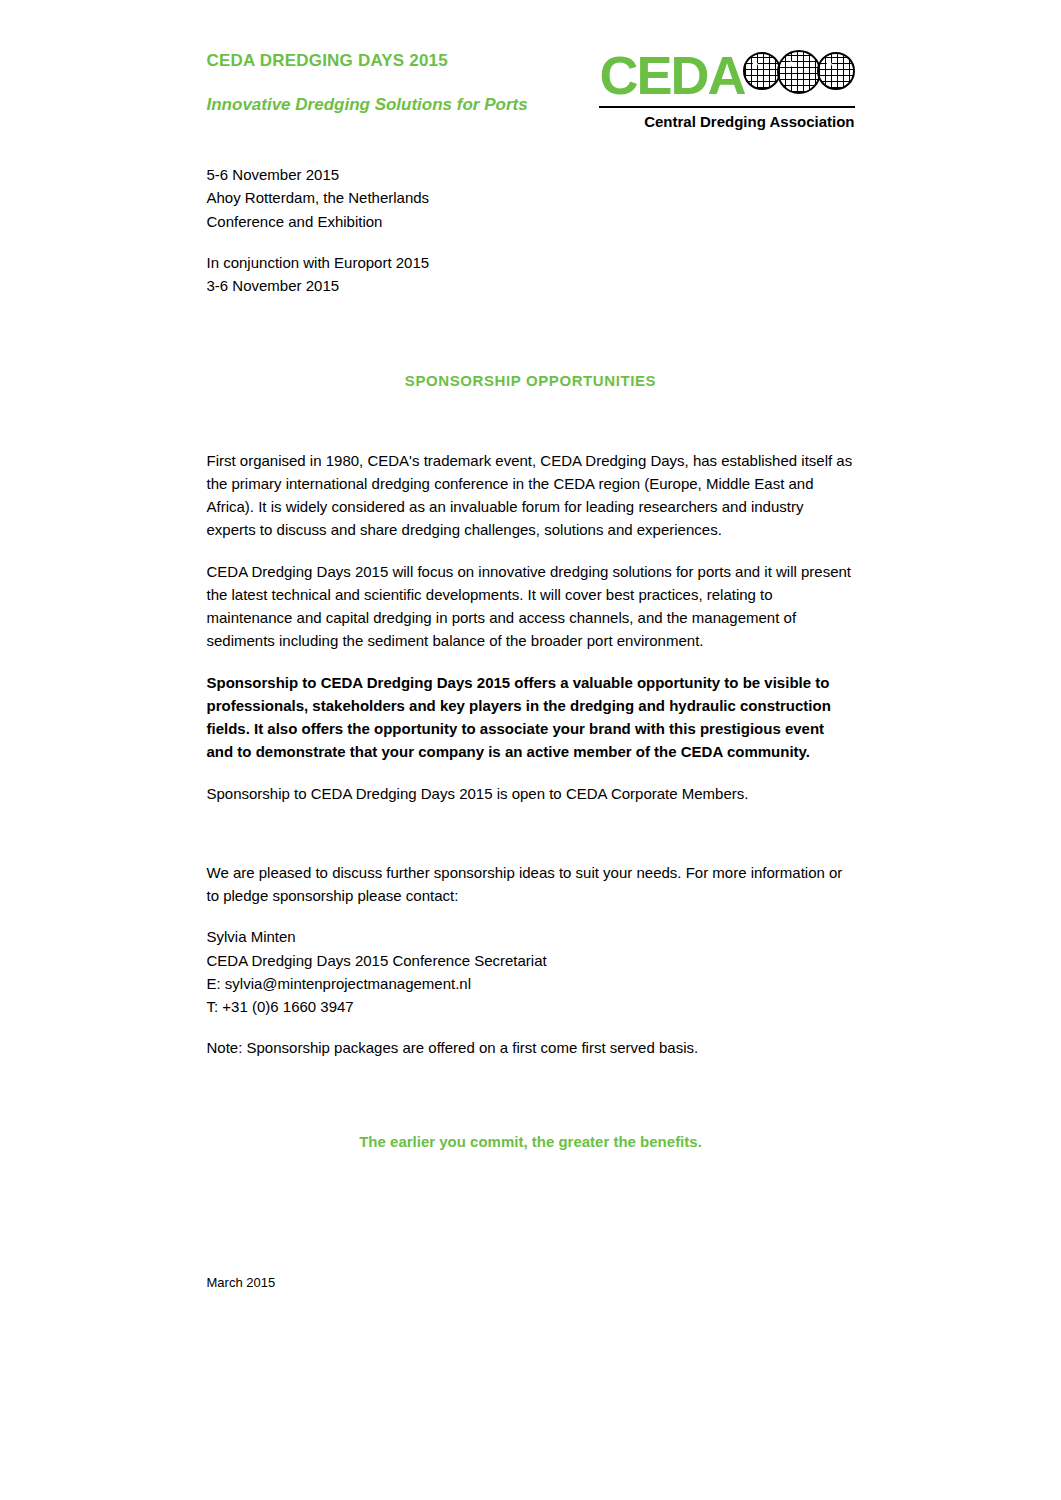CEDA DREDGING DAYS 2015
Innovative Dredging Solutions for Ports
CEDA
Central Dredging Association
5-6 November 2015
Ahoy Rotterdam, the Netherlands
Conference and Exhibition
In conjunction with Europort 2015
3-6 November 2015
SPONSORSHIP OPPORTUNITIES
First organised in 1980, CEDA's trademark event, CEDA Dredging Days, has established itself as the primary international dredging conference in the CEDA region (Europe, Middle East and Africa). It is widely considered as an invaluable forum for leading researchers and industry experts to discuss and share dredging challenges, solutions and experiences.
CEDA Dredging Days 2015 will focus on innovative dredging solutions for ports and it will present the latest technical and scientific developments. It will cover best practices, relating to maintenance and capital dredging in ports and access channels, and the management of sediments including the sediment balance of the broader port environment.
Sponsorship to CEDA Dredging Days 2015 offers a valuable opportunity to be visible to professionals, stakeholders and key players in the dredging and hydraulic construction fields. It also offers the opportunity to associate your brand with this prestigious event and to demonstrate that your company is an active member of the CEDA community.
Sponsorship to CEDA Dredging Days 2015 is open to CEDA Corporate Members.
We are pleased to discuss further sponsorship ideas to suit your needs. For more information or to pledge sponsorship please contact:
Sylvia Minten CEDA Dredging Days 2015 Conference Secretariat E: sylvia@mintenprojectmanagement.nl T: +31 (0)6 1660 3947
Note: Sponsorship packages are offered on a first come first served basis.
The earlier you commit, the greater the benefits.
March 2015